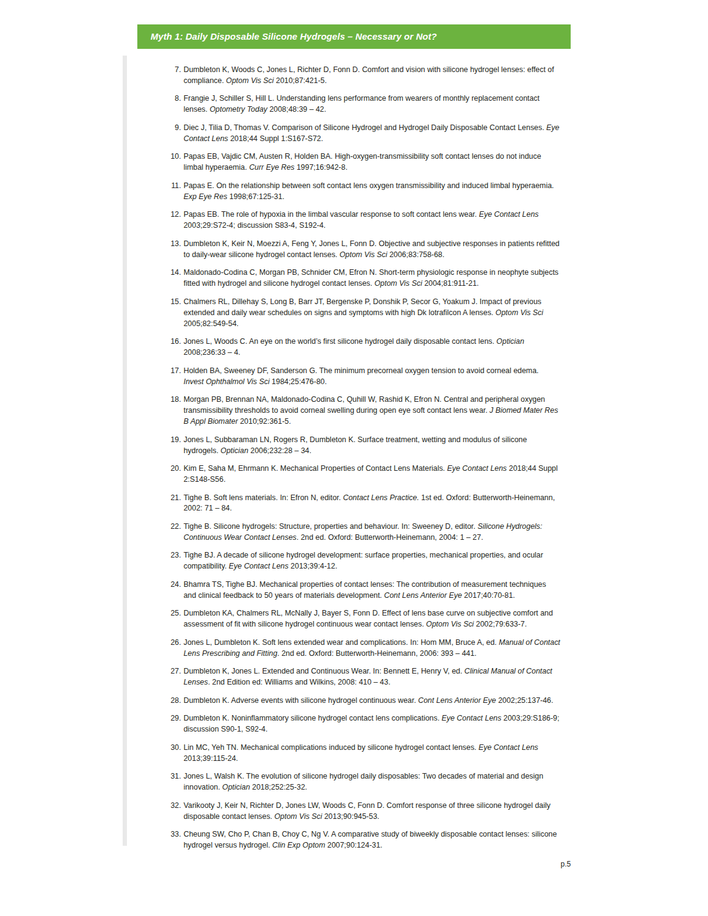Myth 1: Daily Disposable Silicone Hydrogels – Necessary or Not?
Dumbleton K, Woods C, Jones L, Richter D, Fonn D. Comfort and vision with silicone hydrogel lenses: effect of compliance. Optom Vis Sci 2010;87:421-5.
Frangie J, Schiller S, Hill L. Understanding lens performance from wearers of monthly replacement contact lenses. Optometry Today 2008;48:39 – 42.
Diec J, Tilia D, Thomas V. Comparison of Silicone Hydrogel and Hydrogel Daily Disposable Contact Lenses. Eye Contact Lens 2018;44 Suppl 1:S167-S72.
Papas EB, Vajdic CM, Austen R, Holden BA. High-oxygen-transmissibility soft contact lenses do not induce limbal hyperaemia. Curr Eye Res 1997;16:942-8.
Papas E. On the relationship between soft contact lens oxygen transmissibility and induced limbal hyperaemia. Exp Eye Res 1998;67:125-31.
Papas EB. The role of hypoxia in the limbal vascular response to soft contact lens wear. Eye Contact Lens 2003;29:S72-4; discussion S83-4, S192-4.
Dumbleton K, Keir N, Moezzi A, Feng Y, Jones L, Fonn D. Objective and subjective responses in patients refitted to daily-wear silicone hydrogel contact lenses. Optom Vis Sci 2006;83:758-68.
Maldonado-Codina C, Morgan PB, Schnider CM, Efron N. Short-term physiologic response in neophyte subjects fitted with hydrogel and silicone hydrogel contact lenses. Optom Vis Sci 2004;81:911-21.
Chalmers RL, Dillehay S, Long B, Barr JT, Bergenske P, Donshik P, Secor G, Yoakum J. Impact of previous extended and daily wear schedules on signs and symptoms with high Dk lotrafilcon A lenses. Optom Vis Sci 2005;82:549-54.
Jones L, Woods C. An eye on the world’s first silicone hydrogel daily disposable contact lens. Optician 2008;236:33 – 4.
Holden BA, Sweeney DF, Sanderson G. The minimum precorneal oxygen tension to avoid corneal edema. Invest Ophthalmol Vis Sci 1984;25:476-80.
Morgan PB, Brennan NA, Maldonado-Codina C, Quhill W, Rashid K, Efron N. Central and peripheral oxygen transmissibility thresholds to avoid corneal swelling during open eye soft contact lens wear. J Biomed Mater Res B Appl Biomater 2010;92:361-5.
Jones L, Subbaraman LN, Rogers R, Dumbleton K. Surface treatment, wetting and modulus of silicone hydrogels. Optician 2006;232:28 – 34.
Kim E, Saha M, Ehrmann K. Mechanical Properties of Contact Lens Materials. Eye Contact Lens 2018;44 Suppl 2:S148-S56.
Tighe B. Soft lens materials. In: Efron N, editor. Contact Lens Practice. 1st ed. Oxford: Butterworth-Heinemann, 2002: 71 – 84.
Tighe B. Silicone hydrogels: Structure, properties and behaviour. In: Sweeney D, editor. Silicone Hydrogels: Continuous Wear Contact Lenses. 2nd ed. Oxford: Butterworth-Heinemann, 2004: 1 – 27.
Tighe BJ. A decade of silicone hydrogel development: surface properties, mechanical properties, and ocular compatibility. Eye Contact Lens 2013;39:4-12.
Bhamra TS, Tighe BJ. Mechanical properties of contact lenses: The contribution of measurement techniques and clinical feedback to 50 years of materials development. Cont Lens Anterior Eye 2017;40:70-81.
Dumbleton KA, Chalmers RL, McNally J, Bayer S, Fonn D. Effect of lens base curve on subjective comfort and assessment of fit with silicone hydrogel continuous wear contact lenses. Optom Vis Sci 2002;79:633-7.
Jones L, Dumbleton K. Soft lens extended wear and complications. In: Hom MM, Bruce A, ed. Manual of Contact Lens Prescribing and Fitting. 2nd ed. Oxford: Butterworth-Heinemann, 2006: 393 – 441.
Dumbleton K, Jones L. Extended and Continuous Wear. In: Bennett E, Henry V, ed. Clinical Manual of Contact Lenses. 2nd Edition ed: Williams and Wilkins, 2008: 410 – 43.
Dumbleton K. Adverse events with silicone hydrogel continuous wear. Cont Lens Anterior Eye 2002;25:137-46.
Dumbleton K. Noninflammatory silicone hydrogel contact lens complications. Eye Contact Lens 2003;29:S186-9; discussion S90-1, S92-4.
Lin MC, Yeh TN. Mechanical complications induced by silicone hydrogel contact lenses. Eye Contact Lens 2013;39:115-24.
Jones L, Walsh K. The evolution of silicone hydrogel daily disposables: Two decades of material and design innovation. Optician 2018;252:25-32.
Varikooty J, Keir N, Richter D, Jones LW, Woods C, Fonn D. Comfort response of three silicone hydrogel daily disposable contact lenses. Optom Vis Sci 2013;90:945-53.
Cheung SW, Cho P, Chan B, Choy C, Ng V. A comparative study of biweekly disposable contact lenses: silicone hydrogel versus hydrogel. Clin Exp Optom 2007;90:124-31.
p.5